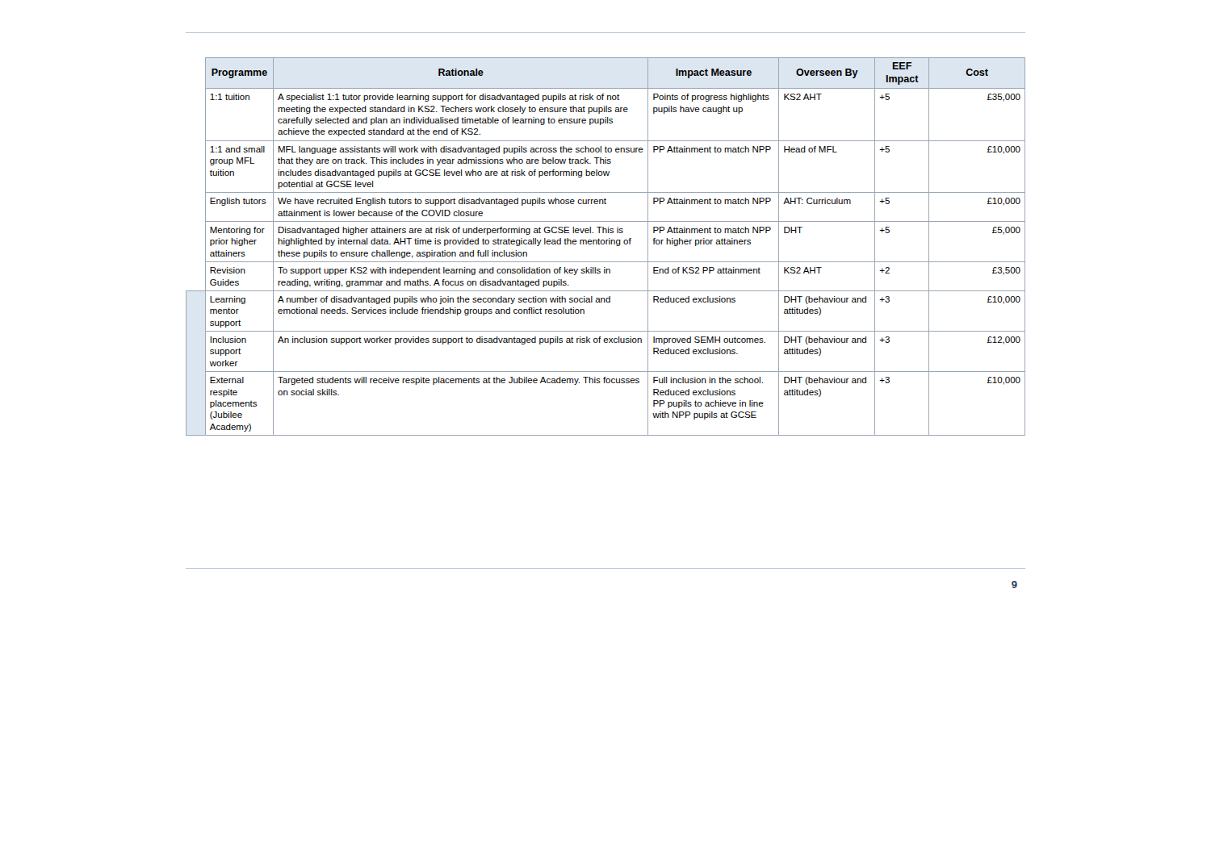| | Programme | Rationale | Impact Measure | Overseen By | EEF Impact | Cost |
| --- | --- | --- | --- | --- | --- | --- |
| | 1:1 tuition | A specialist 1:1 tutor provide learning support for disadvantaged pupils at risk of not meeting the expected standard in KS2. Techers work closely to ensure that pupils are carefully selected and plan an individualised timetable of learning to ensure pupils achieve the expected standard at the end of KS2. | Points of progress highlights pupils have caught up | KS2 AHT | +5 | £35,000 |
| | 1:1 and small group MFL tuition | MFL language assistants will work with disadvantaged pupils across the school to ensure that they are on track. This includes in year admissions who are below track. This includes disadvantaged pupils at GCSE level who are at risk of performing below potential at GCSE level | PP Attainment to match NPP | Head of MFL | +5 | £10,000 |
| | English tutors | We have recruited English tutors to support disadvantaged pupils whose current attainment is lower because of the COVID closure | PP Attainment to match NPP | AHT: Curriculum | +5 | £10,000 |
| | Mentoring for prior higher attainers | Disadvantaged higher attainers are at risk of underperforming at GCSE level. This is highlighted by internal data. AHT time is provided to strategically lead the mentoring of these pupils to ensure challenge, aspiration and full inclusion | PP Attainment to match NPP for higher prior attainers | DHT | +5 | £5,000 |
| | Revision Guides | To support upper KS2 with independent learning and consolidation of key skills in reading, writing, grammar and maths. A focus on disadvantaged pupils. | End of KS2 PP attainment | KS2 AHT | +2 | £3,500 |
| | Learning mentor support | A number of disadvantaged pupils who join the secondary section with social and emotional needs. Services include friendship groups and conflict resolution | Reduced exclusions | DHT (behaviour and attitudes) | +3 | £10,000 |
| | Inclusion support worker | An inclusion support worker provides support to disadvantaged pupils at risk of exclusion | Improved SEMH outcomes. Reduced exclusions. | DHT (behaviour and attitudes) | +3 | £12,000 |
| | External respite placements (Jubilee Academy) | Targeted students will receive respite placements at the Jubilee Academy. This focusses on social skills. | Full inclusion in the school. Reduced exclusions PP pupils to achieve in line with NPP pupils at GCSE | DHT (behaviour and attitudes) | +3 | £10,000 |
9